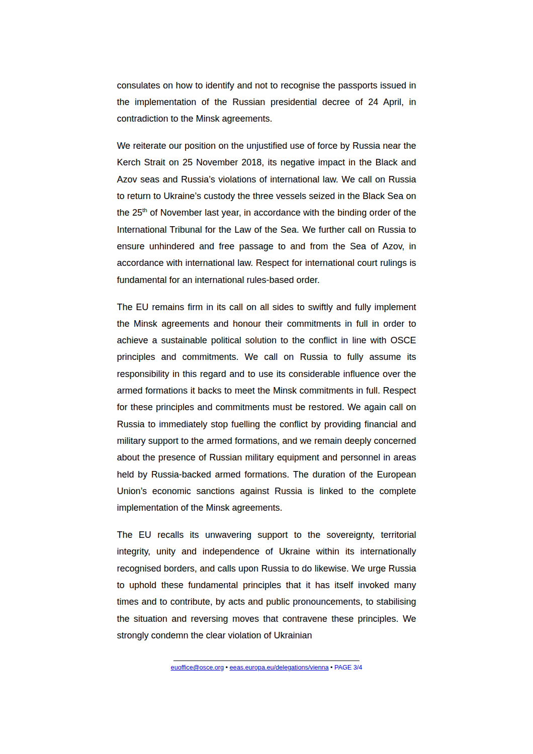consulates on how to identify and not to recognise the passports issued in the implementation of the Russian presidential decree of 24 April, in contradiction to the Minsk agreements.
We reiterate our position on the unjustified use of force by Russia near the Kerch Strait on 25 November 2018, its negative impact in the Black and Azov seas and Russia’s violations of international law. We call on Russia to return to Ukraine’s custody the three vessels seized in the Black Sea on the 25th of November last year, in accordance with the binding order of the International Tribunal for the Law of the Sea. We further call on Russia to ensure unhindered and free passage to and from the Sea of Azov, in accordance with international law. Respect for international court rulings is fundamental for an international rules-based order.
The EU remains firm in its call on all sides to swiftly and fully implement the Minsk agreements and honour their commitments in full in order to achieve a sustainable political solution to the conflict in line with OSCE principles and commitments. We call on Russia to fully assume its responsibility in this regard and to use its considerable influence over the armed formations it backs to meet the Minsk commitments in full. Respect for these principles and commitments must be restored. We again call on Russia to immediately stop fuelling the conflict by providing financial and military support to the armed formations, and we remain deeply concerned about the presence of Russian military equipment and personnel in areas held by Russia-backed armed formations. The duration of the European Union’s economic sanctions against Russia is linked to the complete implementation of the Minsk agreements.
The EU recalls its unwavering support to the sovereignty, territorial integrity, unity and independence of Ukraine within its internationally recognised borders, and calls upon Russia to do likewise. We urge Russia to uphold these fundamental principles that it has itself invoked many times and to contribute, by acts and public pronouncements, to stabilising the situation and reversing moves that contravene these principles. We strongly condemn the clear violation of Ukrainian
euoffice@osce.org • eeas.europa.eu/delegations/vienna • PAGE 3/4